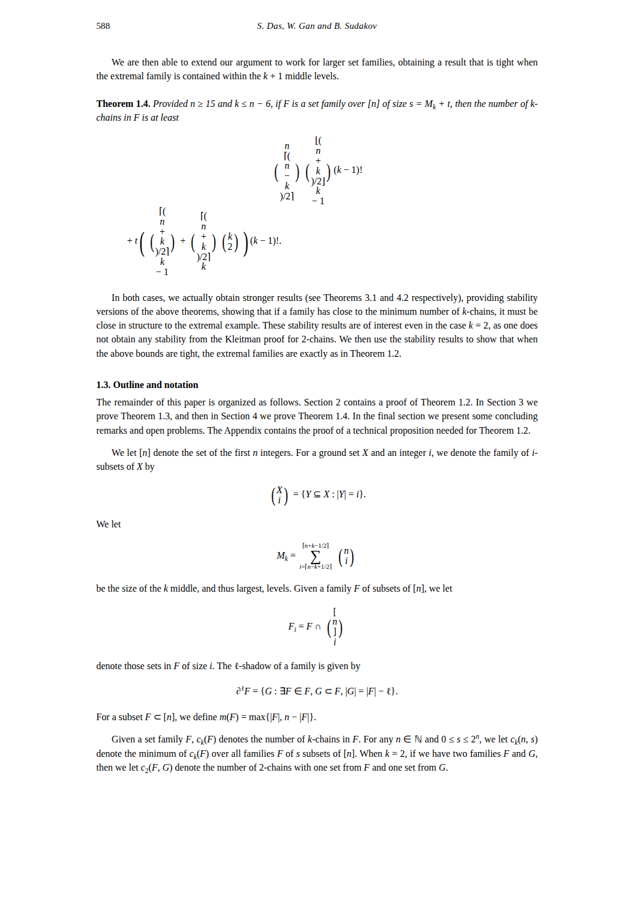588 S. Das, W. Gan and B. Sudakov 588
We are then able to extend our argument to work for larger set families, obtaining a result that is tight when the extremal family is contained within the k + 1 middle levels.
Theorem 1.4. Provided n ≥ 15 and k ≤ n − 6, if F is a set family over [n] of size s = Mk + t, then the number of k-chains in F is at least
(n⌈(n−k)/2⌉)(⌊(n+k)/2⌋k − 1)(k − 1)! + t((⌈(n+k)/2⌉k − 1) + (⌈(n+k)/2⌉k)(k 2))(k − 1)!.
In both cases, we actually obtain stronger results (see Theorems 3.1 and 4.2 respectively), providing stability versions of the above theorems, showing that if a family has close to the minimum number of k-chains, it must be close in structure to the extremal example. These stability results are of interest even in the case k = 2, as one does not obtain any stability from the Kleitman proof for 2-chains. We then use the stability results to show that when the above bounds are tight, the extremal families are exactly as in Theorem 1.2.
1.3. Outline and notation
The remainder of this paper is organized as follows. Section 2 contains a proof of Theorem 1.2. In Section 3 we prove Theorem 1.3, and then in Section 4 we prove Theorem 1.4. In the final section we present some concluding remarks and open problems. The Appendix contains the proof of a technical proposition needed for Theorem 1.2.
We let [n] denote the set of the first n integers. For a ground set X and an integer i, we denote the family of i-subsets of X by
(Xi) = {Y ⊆ X : |Y| = i}.
We let
Mk = ⌈n+k−1/2⌉ ∑ i=⌈n−k+1/2⌉ (ni)
be the size of the k middle, and thus largest, levels. Given a family F of subsets of [n], we let
Fi = F ∩ ([n] i)
denote those sets in F of size i. The ℓ-shadow of a family is given by
∂ℓF = {G : ∃F ∈ F, G ⊂ F, |G| = |F| − ℓ}.
For a subset F ⊂ [n], we define m(F) = max{|F|, n − |F|}.
Given a set family F, ck(F) denotes the number of k-chains in F. For any n ∈ ℕ and 0 ≤ s ≤ 2n, we let ck(n, s) denote the minimum of ck(F) over all families F of s subsets of [n]. When k = 2, if we have two families F and G, then we let c2(F, G) denote the number of 2-chains with one set from F and one set from G.